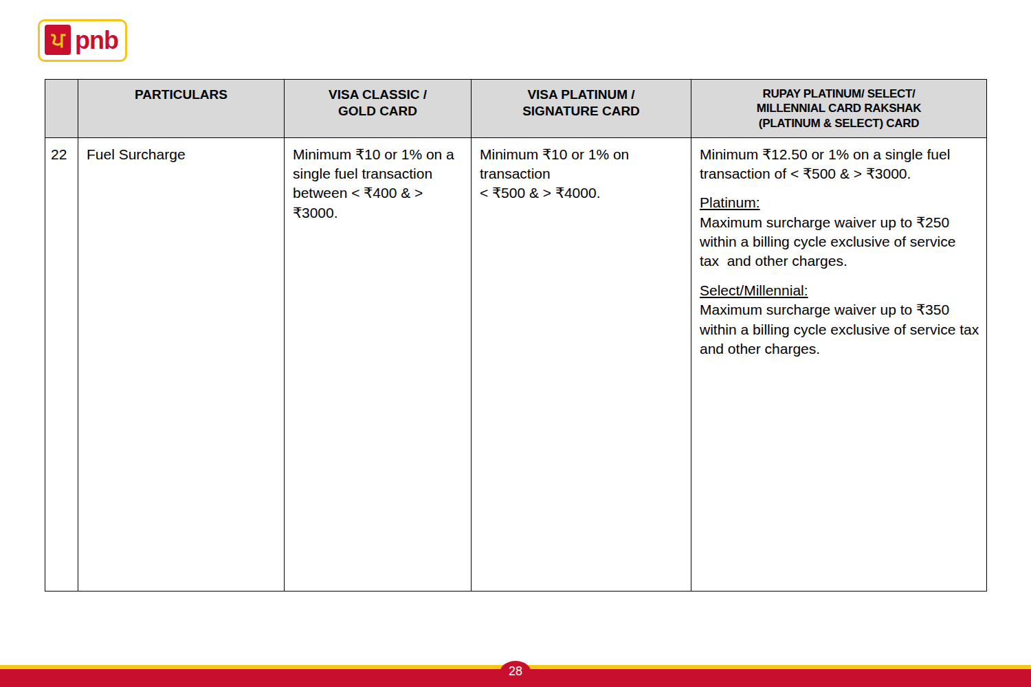ਪ
pnb
| | PARTICULARS | VISA CLASSIC / GOLD CARD | VISA PLATINUM / SIGNATURE CARD | RUPAY PLATINUM/ SELECT/ MILLENNIAL CARD RAKSHAK (PLATINUM & SELECT) CARD |
| --- | --- | --- | --- | --- |
| 22 | Fuel Surcharge | Minimum ₹10 or 1% on a single fuel transaction between < ₹400 & > ₹3000. | Minimum ₹10 or 1% on transaction < ₹500 & > ₹4000. | Minimum ₹12.50 or 1% on a single fuel transaction of < ₹500 & > ₹3000. Platinum: Maximum surcharge waiver up to ₹250 within a billing cycle exclusive of service tax and other charges. Select/Millennial: Maximum surcharge waiver up to ₹350 within a billing cycle exclusive of service tax and other charges. |
28